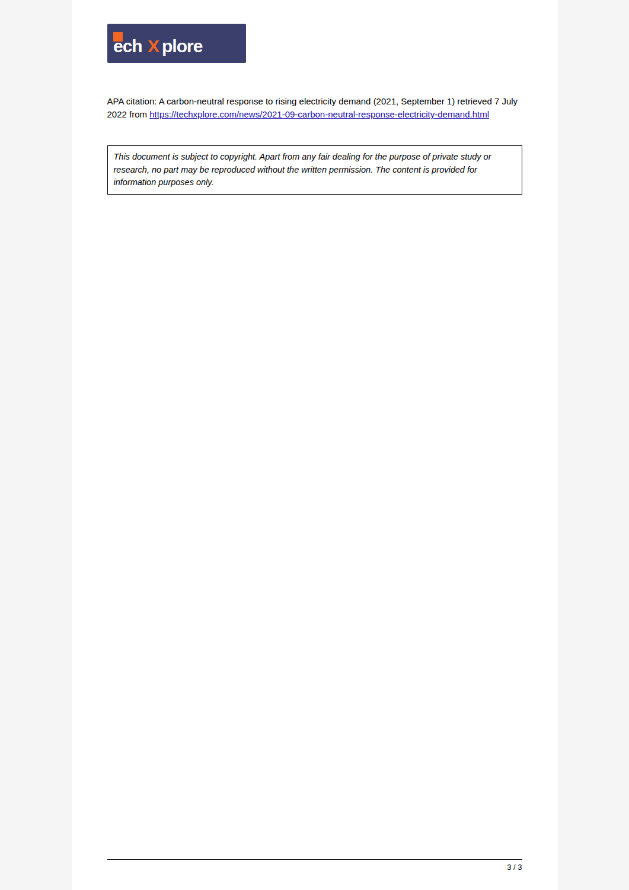TechXplore ech X plore
APA citation: A carbon-neutral response to rising electricity demand (2021, September 1) retrieved 7 July 2022 from https://techxplore.com/news/2021-09-carbon-neutral-response-electricity-demand.html
This document is subject to copyright. Apart from any fair dealing for the purpose of private study or research, no part may be reproduced without the written permission. The content is provided for information purposes only.
3 / 3